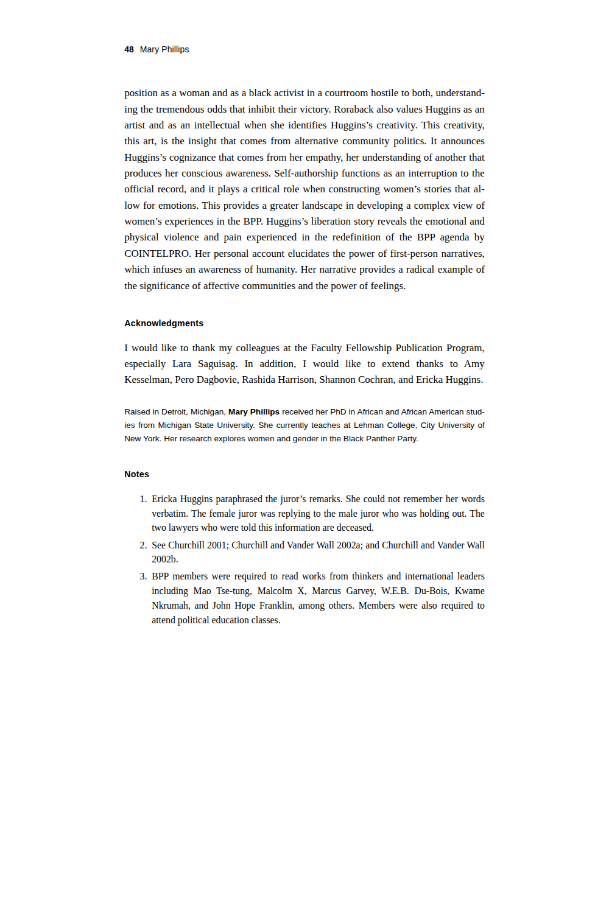48 Mary Phillips
position as a woman and as a black activist in a courtroom hostile to both, understanding the tremendous odds that inhibit their victory. Roraback also values Huggins as an artist and as an intellectual when she identifies Huggins’s creativity. This creativity, this art, is the insight that comes from alternative community politics. It announces Huggins’s cognizance that comes from her empathy, her understanding of another that produces her conscious awareness. Self-authorship functions as an interruption to the official record, and it plays a critical role when constructing women’s stories that allow for emotions. This provides a greater landscape in developing a complex view of women’s experiences in the BPP. Huggins’s liberation story reveals the emotional and physical violence and pain experienced in the redefinition of the BPP agenda by COINTELPRO. Her personal account elucidates the power of first-person narratives, which infuses an awareness of humanity. Her narrative provides a radical example of the significance of affective communities and the power of feelings.
Acknowledgments
I would like to thank my colleagues at the Faculty Fellowship Publication Program, especially Lara Saguisag. In addition, I would like to extend thanks to Amy Kesselman, Pero Dagbovie, Rashida Harrison, Shannon Cochran, and Ericka Huggins.
Raised in Detroit, Michigan, Mary Phillips received her PhD in African and African American studies from Michigan State University. She currently teaches at Lehman College, City University of New York. Her research explores women and gender in the Black Panther Party.
Notes
Ericka Huggins paraphrased the juror’s remarks. She could not remember her words verbatim. The female juror was replying to the male juror who was holding out. The two lawyers who were told this information are deceased.
See Churchill 2001; Churchill and Vander Wall 2002a; and Churchill and Vander Wall 2002b.
BPP members were required to read works from thinkers and international leaders including Mao Tse-tung, Malcolm X, Marcus Garvey, W.E.B. Du-Bois, Kwame Nkrumah, and John Hope Franklin, among others. Members were also required to attend political education classes.